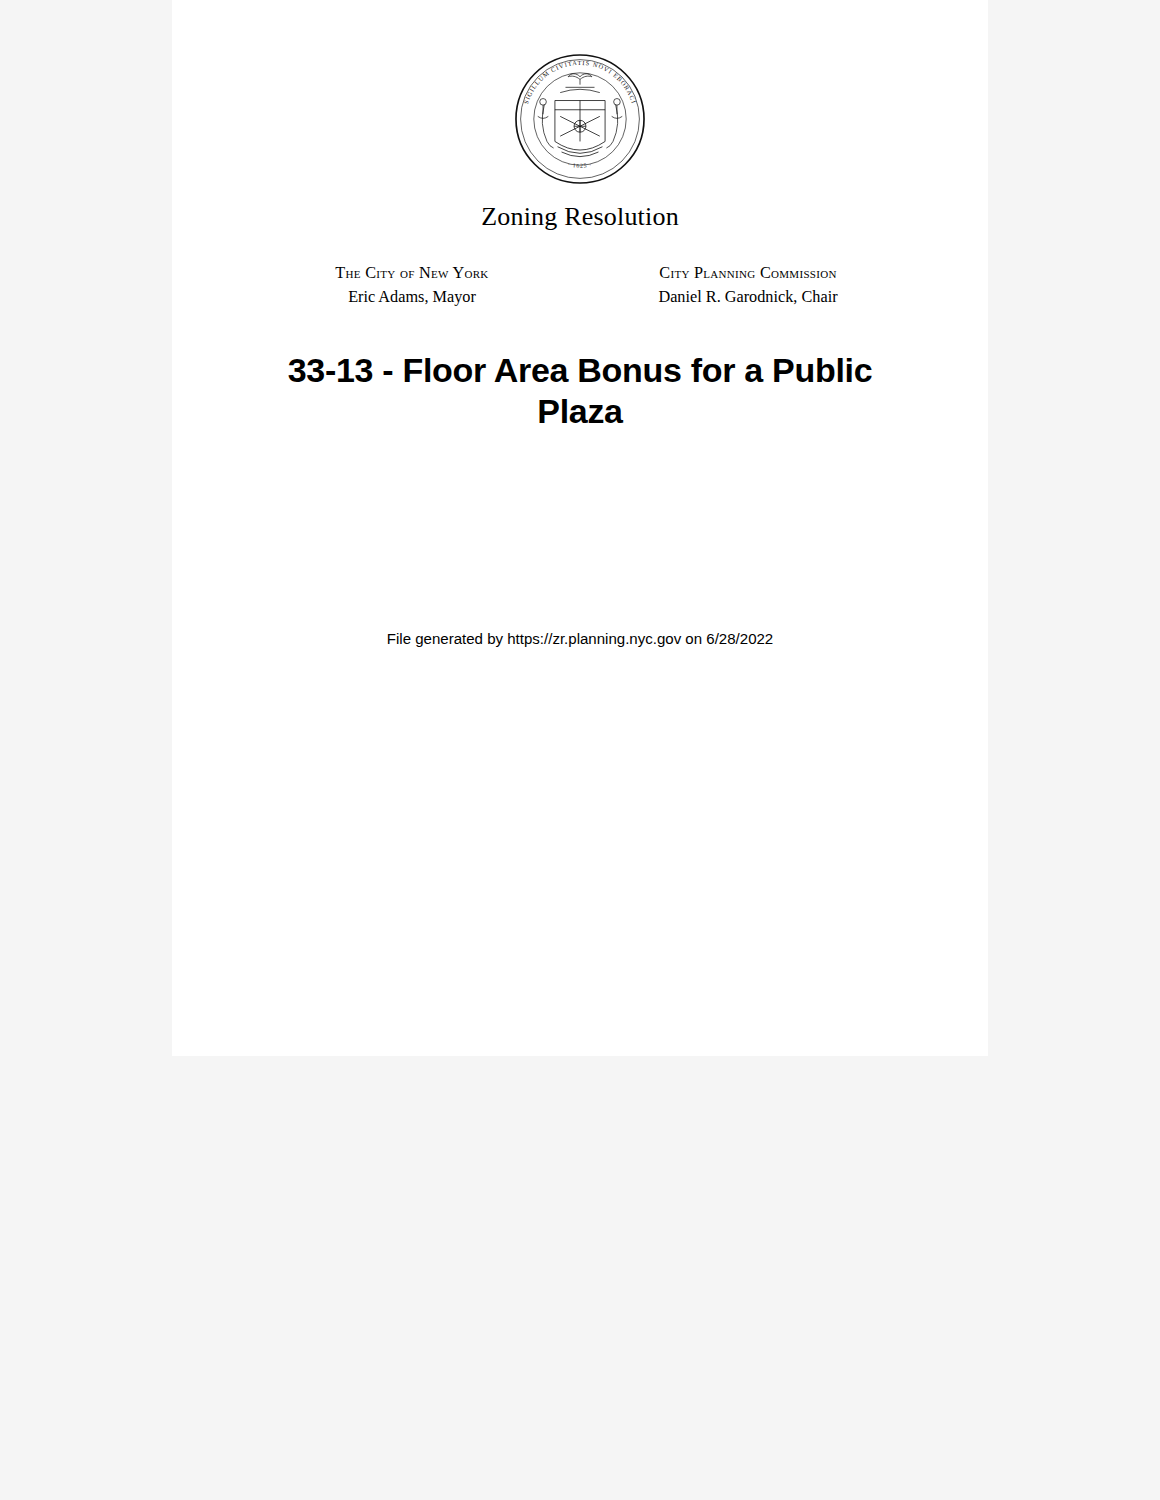SIGILLUM CIVITATIS NOVI EBORACI · 1625 ·
Zoning Resolution
| The City of New York | City Planning Commission |
| Eric Adams, Mayor | Daniel R. Garodnick, Chair |
33-13 - Floor Area Bonus for a Public Plaza
File generated by https://zr.planning.nyc.gov on 6/28/2022